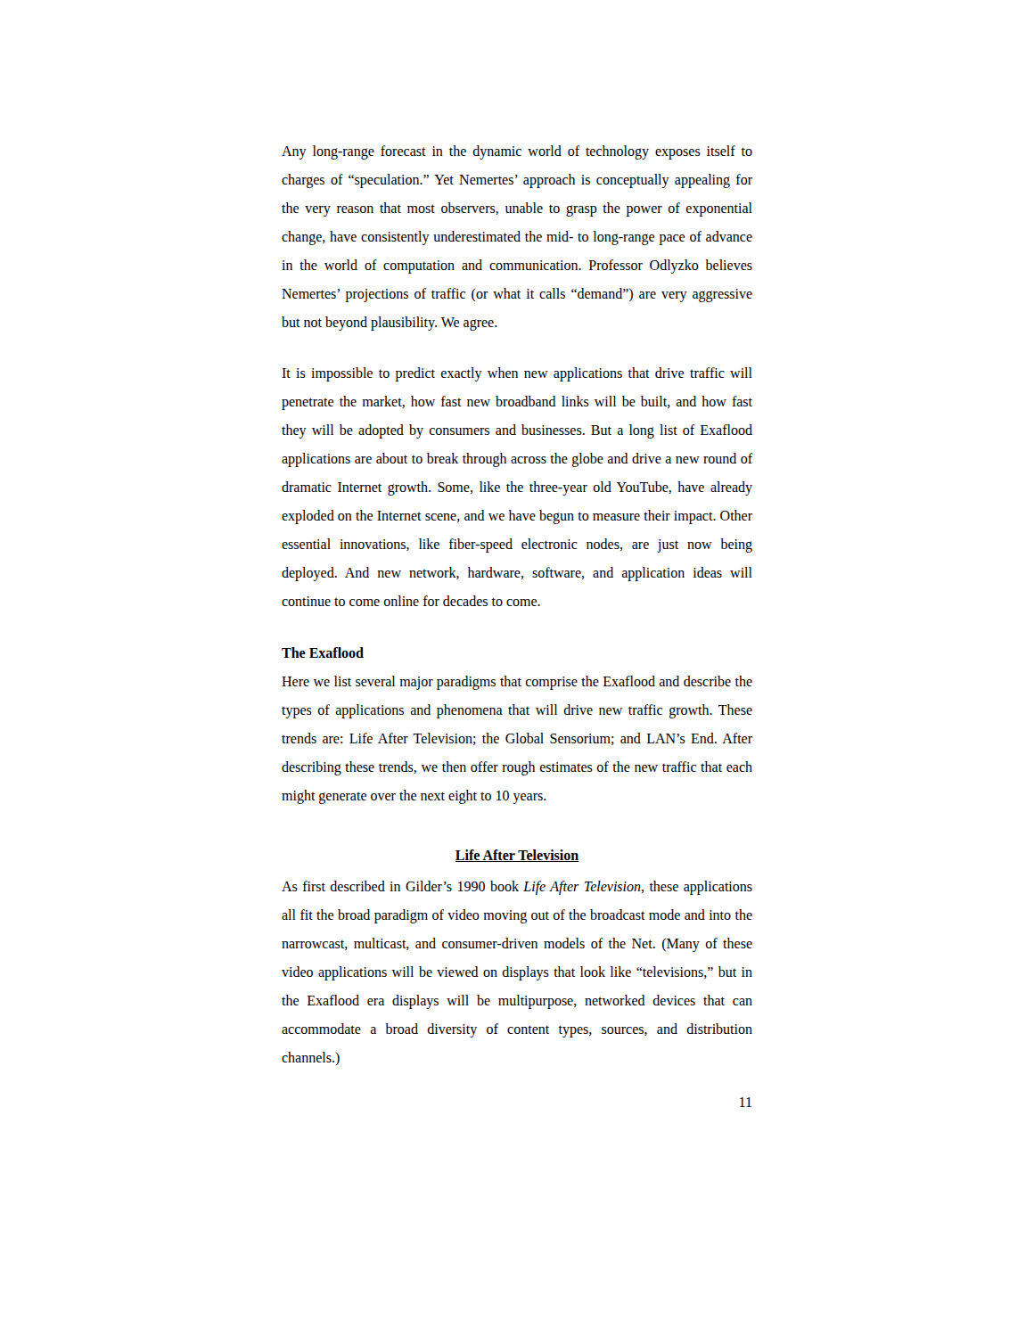Any long-range forecast in the dynamic world of technology exposes itself to charges of “speculation.” Yet Nemertes’ approach is conceptually appealing for the very reason that most observers, unable to grasp the power of exponential change, have consistently underestimated the mid- to long-range pace of advance in the world of computation and communication. Professor Odlyzko believes Nemertes’ projections of traffic (or what it calls “demand”) are very aggressive but not beyond plausibility. We agree.
It is impossible to predict exactly when new applications that drive traffic will penetrate the market, how fast new broadband links will be built, and how fast they will be adopted by consumers and businesses. But a long list of Exaflood applications are about to break through across the globe and drive a new round of dramatic Internet growth. Some, like the three-year old YouTube, have already exploded on the Internet scene, and we have begun to measure their impact. Other essential innovations, like fiber-speed electronic nodes, are just now being deployed. And new network, hardware, software, and application ideas will continue to come online for decades to come.
The Exaflood
Here we list several major paradigms that comprise the Exaflood and describe the types of applications and phenomena that will drive new traffic growth. These trends are: Life After Television; the Global Sensorium; and LAN’s End. After describing these trends, we then offer rough estimates of the new traffic that each might generate over the next eight to 10 years.
Life After Television
As first described in Gilder’s 1990 book Life After Television, these applications all fit the broad paradigm of video moving out of the broadcast mode and into the narrowcast, multicast, and consumer-driven models of the Net. (Many of these video applications will be viewed on displays that look like “televisions,” but in the Exaflood era displays will be multipurpose, networked devices that can accommodate a broad diversity of content types, sources, and distribution channels.)
11